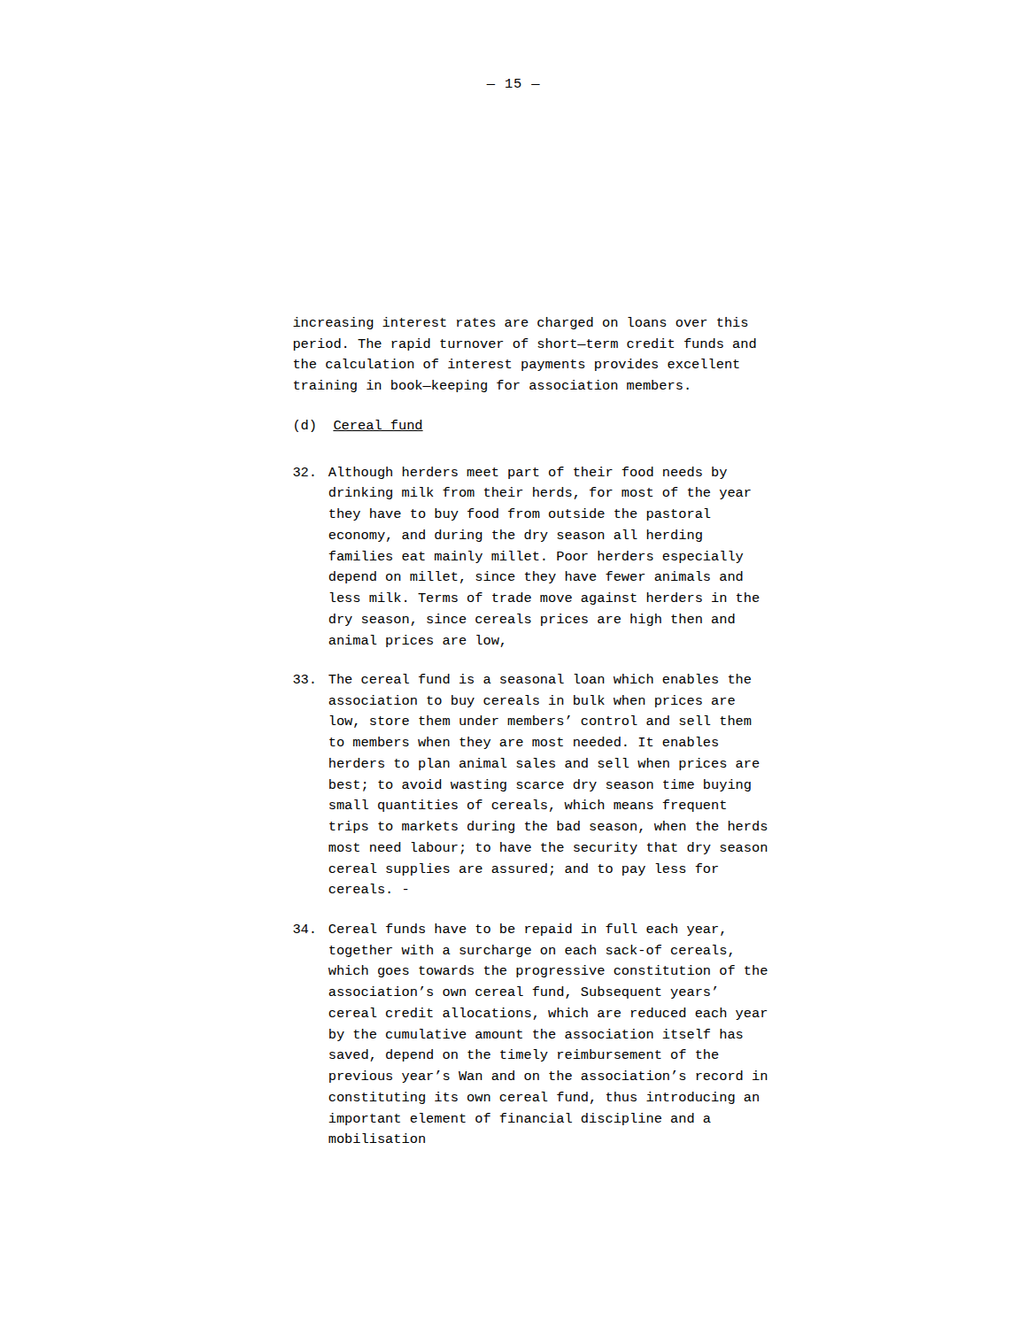— 15 —
increasing interest rates are charged on loans over this period. The rapid turnover of short—term credit funds and the calculation of interest payments provides excellent training in book—keeping for association members.
(d) Cereal fund
32. Although herders meet part of their food needs by drinking milk from their herds, for most of the year they have to buy food from outside the pastoral economy, and during the dry season all herding families eat mainly millet. Poor herders especially depend on millet, since they have fewer animals and less milk. Terms of trade move against herders in the dry season, since cereals prices are high then and animal prices are low,
33. The cereal fund is a seasonal loan which enables the association to buy cereals in bulk when prices are low, store them under members’ control and sell them to members when they are most needed. It enables herders to plan animal sales and sell when prices are best; to avoid wasting scarce dry season time buying small quantities of cereals, which means frequent trips to markets during the bad season, when the herds most need labour; to have the security that dry season cereal supplies are assured; and to pay less for cereals. -
34. Cereal funds have to be repaid in full each year, together with a surcharge on each sack-of cereals, which goes towards the progressive constitution of the association’s own cereal fund, Subsequent years’ cereal credit allocations, which are reduced each year by the cumulative amount the association itself has saved, depend on the timely reimbursement of the previous year’s Wan and on the association’s record in constituting its own cereal fund, thus introducing an important element of financial discipline and a mobilisation